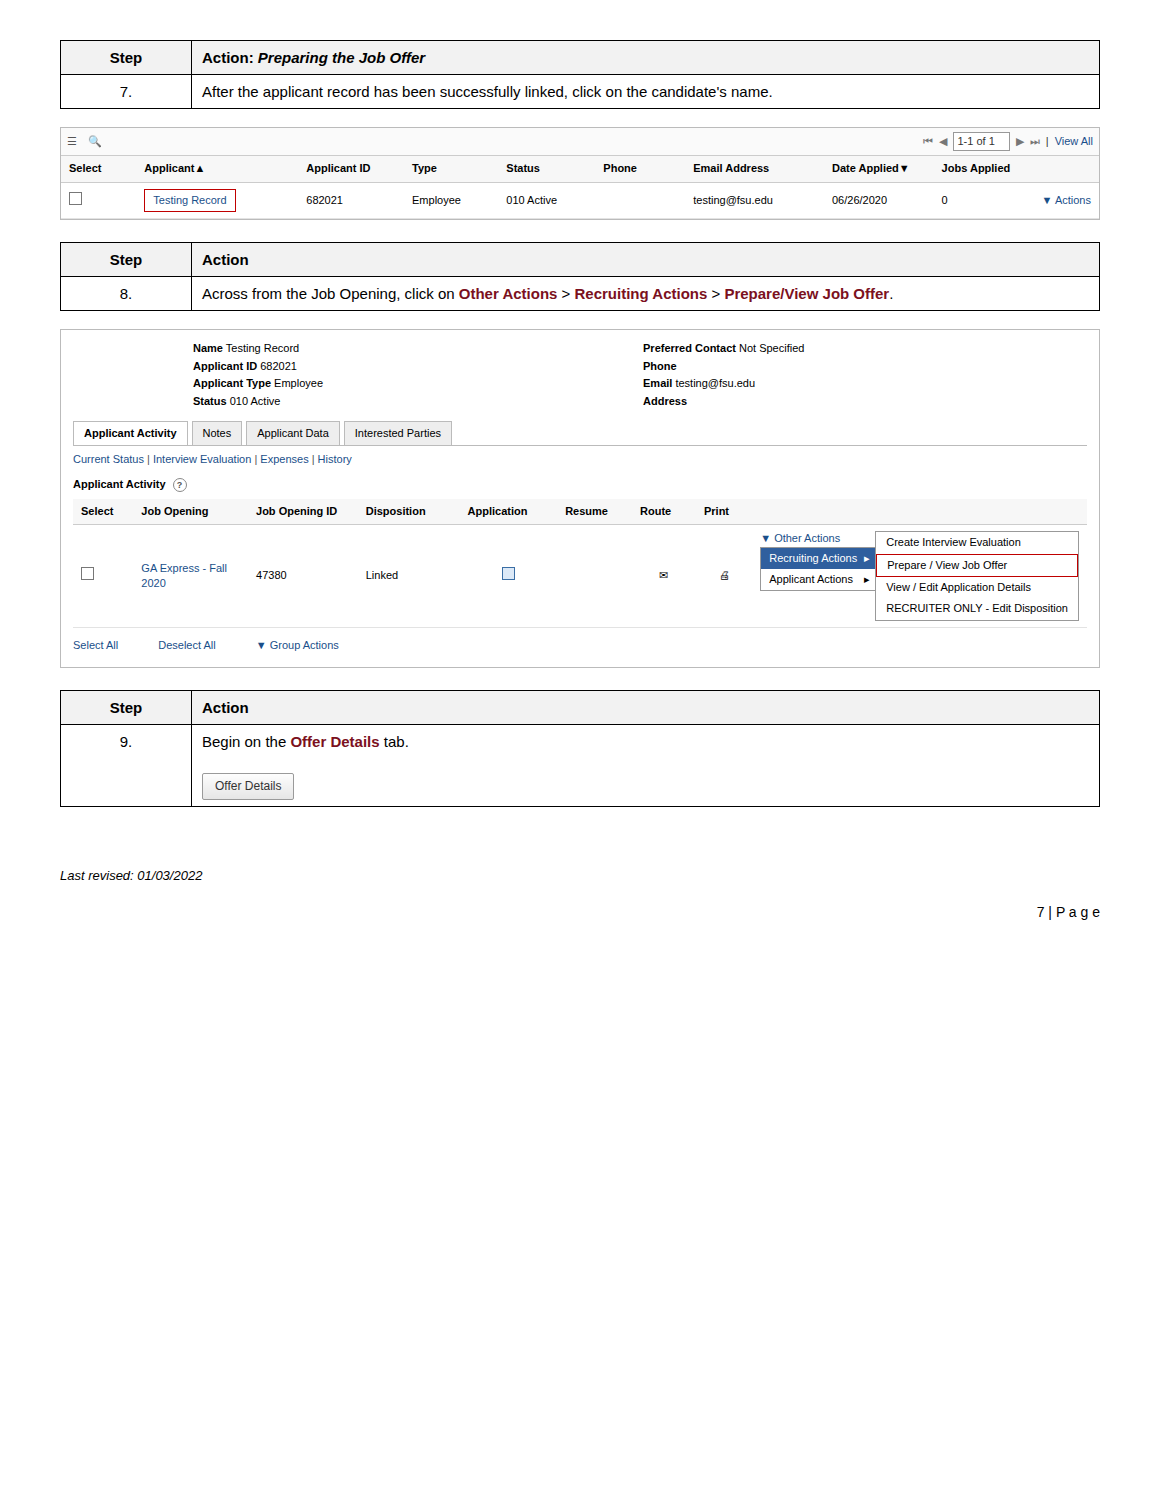| Step | Action: Preparing the Job Offer |
| --- | --- |
| 7. | After the applicant record has been successfully linked, click on the candidate's name. |
☰ 🔍 ⏮ ◀ 1-1 of 1 ▶ ⏭ | View All
| Select | Applicant▲ | Applicant ID | Type | Status | Phone | Email Address | Date Applied▼ | Jobs Applied | |
| --- | --- | --- | --- | --- | --- | --- | --- | --- | --- |
| | Testing Record | 682021 | Employee | 010 Active | | testing@fsu.edu | 06/26/2020 | 0 | ▼ Actions |
| Step | Action |
| --- | --- |
| 8. | Across from the Job Opening, click on Other Actions > Recruiting Actions > Prepare/View Job Offer . |
Name Testing Record
Applicant ID 682021
Applicant Type Employee
Status 010 Active
Preferred Contact Not Specified
Phone
Email testing@fsu.edu
Address
Applicant Activity
Notes
Applicant Data
Interested Parties
Current Status | Interview Evaluation | Expenses | History
Applicant Activity ?
| Select | Job Opening | Job Opening ID | Disposition | Application | Resume | Route | Print | |
| --- | --- | --- | --- | --- | --- | --- | --- | --- |
| | GA Express - Fall 2020 | 47380 | Linked | | | ✉ | 🖨 | ▼ Other Actions Recruiting Actions ▸ Applicant Actions ▸ Create Interview Evaluation Prepare / View Job Offer View / Edit Application Details RECRUITER ONLY - Edit Disposition |
Select All Deselect All ▼ Group Actions
| Step | Action |
| --- | --- |
| 9. | Begin on the Offer Details tab. Offer Details |
Last revised: 01/03/2022
7 | P a g e